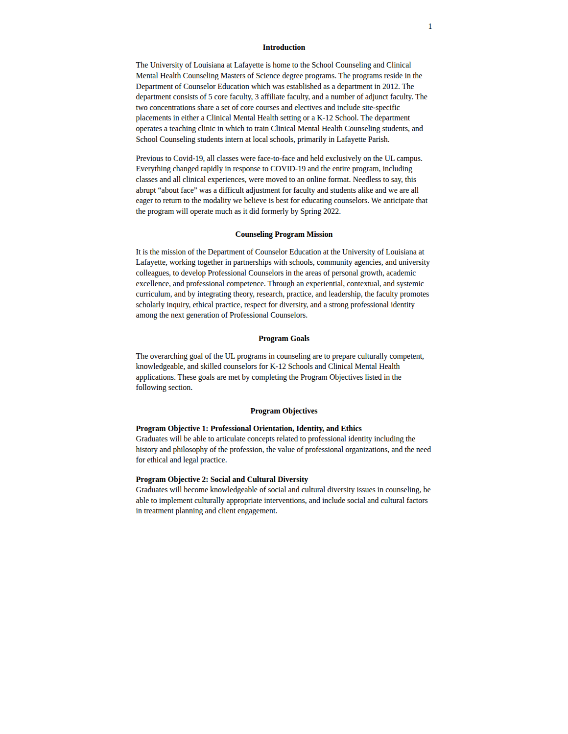1
Introduction
The University of Louisiana at Lafayette is home to the School Counseling and Clinical Mental Health Counseling Masters of Science degree programs. The programs reside in the Department of Counselor Education which was established as a department in 2012. The department consists of 5 core faculty, 3 affiliate faculty, and a number of adjunct faculty. The two concentrations share a set of core courses and electives and include site-specific placements in either a Clinical Mental Health setting or a K-12 School. The department operates a teaching clinic in which to train Clinical Mental Health Counseling students, and School Counseling students intern at local schools, primarily in Lafayette Parish.
Previous to Covid-19, all classes were face-to-face and held exclusively on the UL campus. Everything changed rapidly in response to COVID-19 and the entire program, including classes and all clinical experiences, were moved to an online format. Needless to say, this abrupt “about face” was a difficult adjustment for faculty and students alike and we are all eager to return to the modality we believe is best for educating counselors. We anticipate that the program will operate much as it did formerly by Spring 2022.
Counseling Program Mission
It is the mission of the Department of Counselor Education at the University of Louisiana at Lafayette, working together in partnerships with schools, community agencies, and university colleagues, to develop Professional Counselors in the areas of personal growth, academic excellence, and professional competence. Through an experiential, contextual, and systemic curriculum, and by integrating theory, research, practice, and leadership, the faculty promotes scholarly inquiry, ethical practice, respect for diversity, and a strong professional identity among the next generation of Professional Counselors.
Program Goals
The overarching goal of the UL programs in counseling are to prepare culturally competent, knowledgeable, and skilled counselors for K-12 Schools and Clinical Mental Health applications. These goals are met by completing the Program Objectives listed in the following section.
Program Objectives
Program Objective 1: Professional Orientation, Identity, and Ethics Graduates will be able to articulate concepts related to professional identity including the history and philosophy of the profession, the value of professional organizations, and the need for ethical and legal practice.
Program Objective 2: Social and Cultural Diversity Graduates will become knowledgeable of social and cultural diversity issues in counseling, be able to implement culturally appropriate interventions, and include social and cultural factors in treatment planning and client engagement.